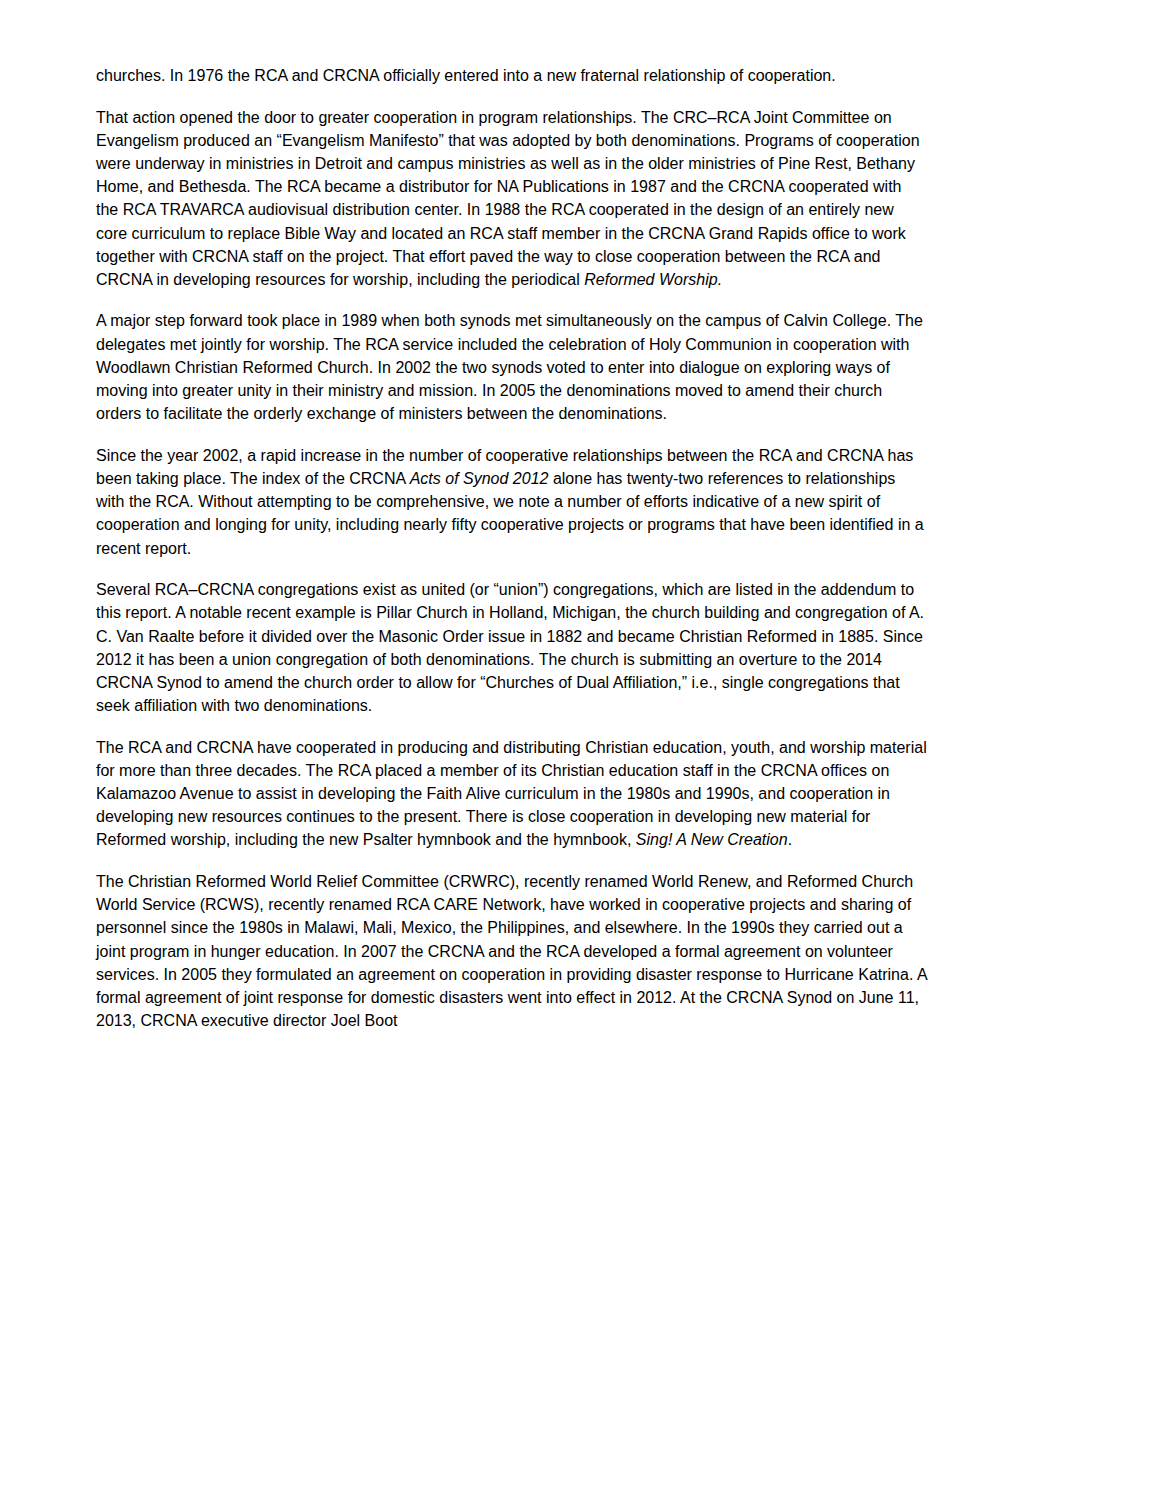churches. In 1976 the RCA and CRCNA officially entered into a new fraternal relationship of cooperation.
That action opened the door to greater cooperation in program relationships. The CRC–RCA Joint Committee on Evangelism produced an “Evangelism Manifesto” that was adopted by both denominations. Programs of cooperation were underway in ministries in Detroit and campus ministries as well as in the older ministries of Pine Rest, Bethany Home, and Bethesda. The RCA became a distributor for NA Publications in 1987 and the CRCNA cooperated with the RCA TRAVARCA audiovisual distribution center. In 1988 the RCA cooperated in the design of an entirely new core curriculum to replace Bible Way and located an RCA staff member in the CRCNA Grand Rapids office to work together with CRCNA staff on the project. That effort paved the way to close cooperation between the RCA and CRCNA in developing resources for worship, including the periodical Reformed Worship.
A major step forward took place in 1989 when both synods met simultaneously on the campus of Calvin College. The delegates met jointly for worship. The RCA service included the celebration of Holy Communion in cooperation with Woodlawn Christian Reformed Church. In 2002 the two synods voted to enter into dialogue on exploring ways of moving into greater unity in their ministry and mission. In 2005 the denominations moved to amend their church orders to facilitate the orderly exchange of ministers between the denominations.
Since the year 2002, a rapid increase in the number of cooperative relationships between the RCA and CRCNA has been taking place. The index of the CRCNA Acts of Synod 2012 alone has twenty-two references to relationships with the RCA. Without attempting to be comprehensive, we note a number of efforts indicative of a new spirit of cooperation and longing for unity, including nearly fifty cooperative projects or programs that have been identified in a recent report.
Several RCA–CRCNA congregations exist as united (or “union”) congregations, which are listed in the addendum to this report. A notable recent example is Pillar Church in Holland, Michigan, the church building and congregation of A. C. Van Raalte before it divided over the Masonic Order issue in 1882 and became Christian Reformed in 1885. Since 2012 it has been a union congregation of both denominations. The church is submitting an overture to the 2014 CRCNA Synod to amend the church order to allow for “Churches of Dual Affiliation,” i.e., single congregations that seek affiliation with two denominations.
The RCA and CRCNA have cooperated in producing and distributing Christian education, youth, and worship material for more than three decades. The RCA placed a member of its Christian education staff in the CRCNA offices on Kalamazoo Avenue to assist in developing the Faith Alive curriculum in the 1980s and 1990s, and cooperation in developing new resources continues to the present. There is close cooperation in developing new material for Reformed worship, including the new Psalter hymnbook and the hymnbook, Sing! A New Creation.
The Christian Reformed World Relief Committee (CRWRC), recently renamed World Renew, and Reformed Church World Service (RCWS), recently renamed RCA CARE Network, have worked in cooperative projects and sharing of personnel since the 1980s in Malawi, Mali, Mexico, the Philippines, and elsewhere. In the 1990s they carried out a joint program in hunger education. In 2007 the CRCNA and the RCA developed a formal agreement on volunteer services. In 2005 they formulated an agreement on cooperation in providing disaster response to Hurricane Katrina. A formal agreement of joint response for domestic disasters went into effect in 2012. At the CRCNA Synod on June 11, 2013, CRCNA executive director Joel Boot